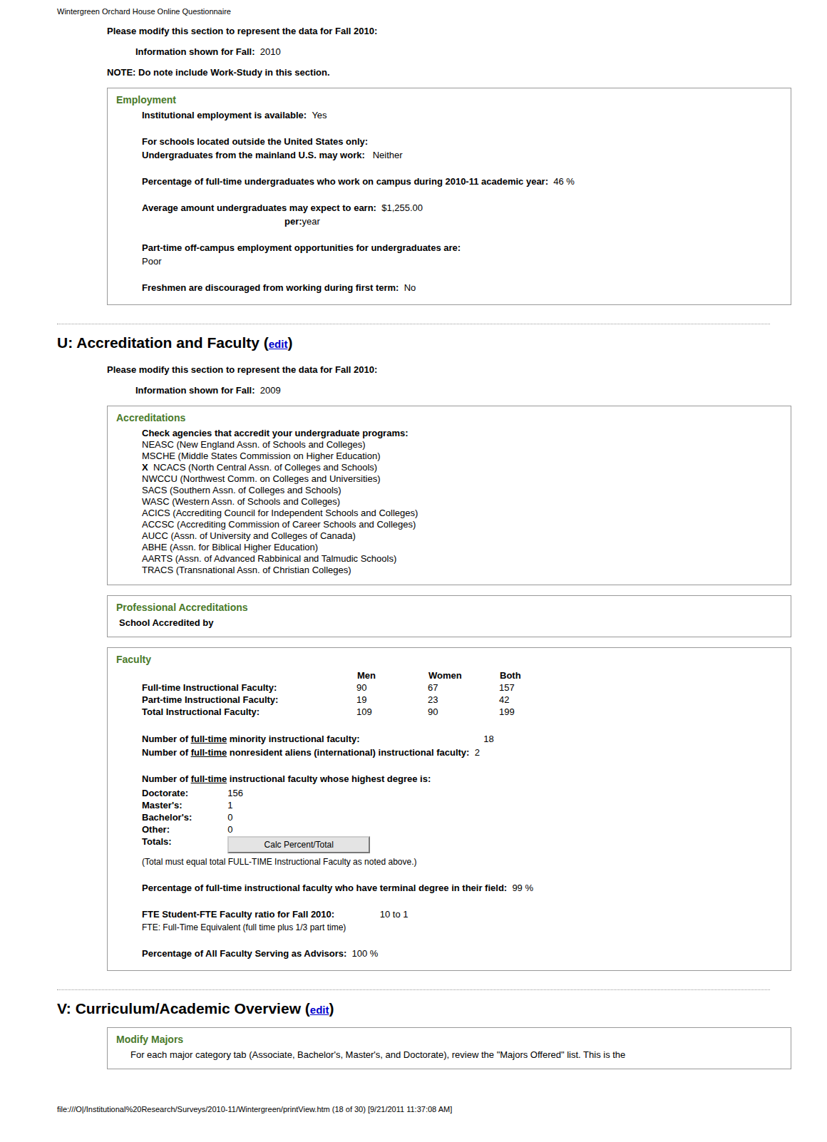Wintergreen Orchard House Online Questionnaire
Please modify this section to represent the data for Fall 2010:
Information shown for Fall: 2010
NOTE: Do note include Work-Study in this section.
Employment
Institutional employment is available: Yes
For schools located outside the United States only:
Undergraduates from the mainland U.S. may work: Neither
Percentage of full-time undergraduates who work on campus during 2010-11 academic year: 46 %
Average amount undergraduates may expect to earn: $1,255.00
per: year
Part-time off-campus employment opportunities for undergraduates are:
Poor
Freshmen are discouraged from working during first term: No
U: Accreditation and Faculty (edit)
Please modify this section to represent the data for Fall 2010:
Information shown for Fall: 2009
Accreditations
Check agencies that accredit your undergraduate programs:
NEASC (New England Assn. of Schools and Colleges)
MSCHE (Middle States Commission on Higher Education)
X NCACS (North Central Assn. of Colleges and Schools)
NWCCU (Northwest Comm. on Colleges and Universities)
SACS (Southern Assn. of Colleges and Schools)
WASC (Western Assn. of Schools and Colleges)
ACICS (Accrediting Council for Independent Schools and Colleges)
ACCSC (Accrediting Commission of Career Schools and Colleges)
AUCC (Assn. of University and Colleges of Canada)
ABHE (Assn. for Biblical Higher Education)
AARTS (Assn. of Advanced Rabbinical and Talmudic Schools)
TRACS (Transnational Assn. of Christian Colleges)
Professional Accreditations
School Accredited by
Faculty
| | Men | Women | Both |
| --- | --- | --- | --- |
| Full-time Instructional Faculty: | 90 | 67 | 157 |
| Part-time Instructional Faculty: | 19 | 23 | 42 |
| Total Instructional Faculty: | 109 | 90 | 199 |
Number of full-time minority instructional faculty: 18
Number of full-time nonresident aliens (international) instructional faculty: 2
Number of full-time instructional faculty whose highest degree is:
| Doctorate: | 156 |
| Master's: | 1 |
| Bachelor's: | 0 |
| Other: | 0 |
| Totals: | Calc Percent/Total |
(Total must equal total FULL-TIME Instructional Faculty as noted above.)
Percentage of full-time instructional faculty who have terminal degree in their field: 99 %
FTE Student-FTE Faculty ratio for Fall 2010: 10 to 1
FTE: Full-Time Equivalent (full time plus 1/3 part time)
Percentage of All Faculty Serving as Advisors: 100 %
V: Curriculum/Academic Overview (edit)
Modify Majors
For each major category tab (Associate, Bachelor's, Master's, and Doctorate), review the "Majors Offered" list. This is the
file:///O|/Institutional%20Research/Surveys/2010-11/Wintergreen/printView.htm (18 of 30) [9/21/2011 11:37:08 AM]